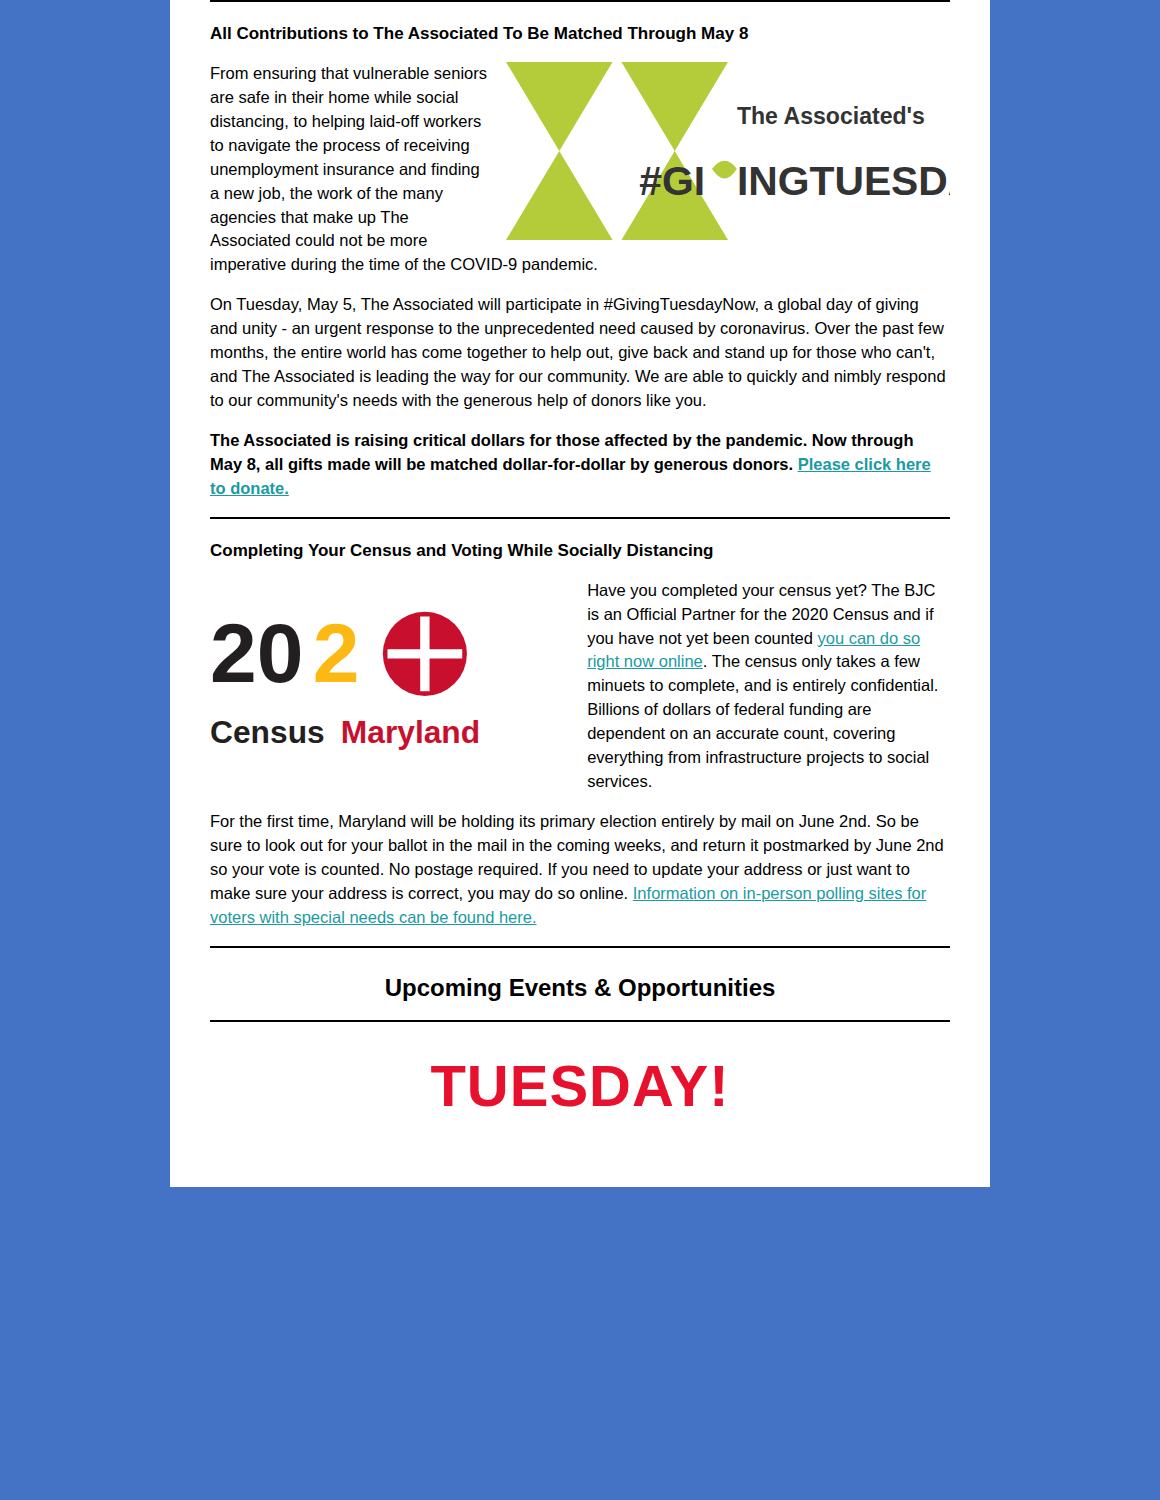All Contributions to The Associated To Be Matched Through May 8
From ensuring that vulnerable seniors are safe in their home while social distancing, to helping laid-off workers to navigate the process of receiving unemployment insurance and finding a new job, the work of the many agencies that make up The Associated could not be more imperative during the time of the COVID-9 pandemic.
On Tuesday, May 5, The Associated will participate in #GivingTuesdayNow, a global day of giving and unity - an urgent response to the unprecedented need caused by coronavirus. Over the past few months, the entire world has come together to help out, give back and stand up for those who can't, and The Associated is leading the way for our community. We are able to quickly and nimbly respond to our community's needs with the generous help of donors like you.
The Associated is raising critical dollars for those affected by the pandemic. Now through May 8, all gifts made will be matched dollar-for-dollar by generous donors. Please click here to donate.
Completing Your Census and Voting While Socially Distancing
Have you completed your census yet? The BJC is an Official Partner for the 2020 Census and if you have not yet been counted you can do so right now online. The census only takes a few minuets to complete, and is entirely confidential. Billions of dollars of federal funding are dependent on an accurate count, covering everything from infrastructure projects to social services.
For the first time, Maryland will be holding its primary election entirely by mail on June 2nd. So be sure to look out for your ballot in the mail in the coming weeks, and return it postmarked by June 2nd so your vote is counted. No postage required. If you need to update your address or just want to make sure your address is correct, you may do so online. Information on in-person polling sites for voters with special needs can be found here.
Upcoming Events & Opportunities
TUESDAY!